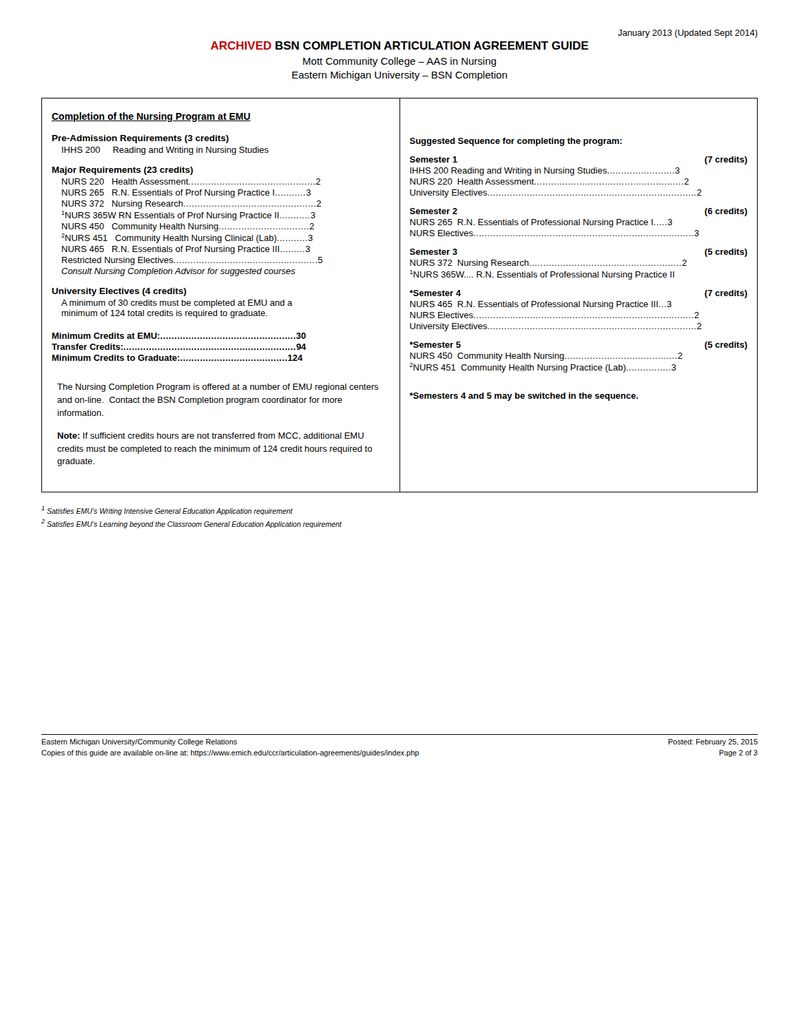January 2013 (Updated Sept 2014)
ARCHIVED BSN COMPLETION ARTICULATION AGREEMENT GUIDE
Mott Community College – AAS in Nursing
Eastern Michigan University – BSN Completion
| Completion of the Nursing Program at EMU Pre-Admission Requirements (3 credits) IHHS 200 Reading and Writing in Nursing Studies Major Requirements (23 credits) NURS 220 Health Assessment ............................................. 2 NURS 265 R.N. Essentials of Prof Nursing Practice I ........... 3 NURS 372 Nursing Research ............................................... 2 1 NURS 365W RN Essentials of Prof Nursing Practice II ........... 3 NURS 450 Community Health Nursing ................................ 2 2 NURS 451 Community Health Nursing Clinical (Lab) ........... 3 NURS 465 R.N. Essentials of Prof Nursing Practice III ......... 3 Restricted Nursing Electives ................................................... 5 Consult Nursing Completion Advisor for suggested courses University Electives (4 credits) A minimum of 30 credits must be completed at EMU and a minimum of 124 total credits is required to graduate. Minimum Credits at EMU: ................................................ 30 Transfer Credits: ............................................................. 94 Minimum Credits to Graduate: ...................................... 124 The Nursing Completion Program is offered at a number of EMU regional centers and on-line. Contact the BSN Completion program coordinator for more information. Note: If sufficient credits hours are not transferred from MCC, additional EMU credits must be completed to reach the minimum of 124 credit hours required to graduate. | Suggested Sequence for completing the program: Semester 1 (7 credits) IHHS 200 Reading and Writing in Nursing Studies ........................ 3 NURS 220 Health Assessment ..................................................... 2 University Electives .......................................................................... 2 Semester 2 (6 credits) NURS 265 R.N. Essentials of Professional Nursing Practice I ..... 3 NURS Electives .............................................................................. 3 Semester 3 (5 credits) NURS 372 Nursing Research ...................................................... 2 1 NURS 365W.... R.N. Essentials of Professional Nursing Practice II *Semester 4 (7 credits) NURS 465 R.N. Essentials of Professional Nursing Practice III ... 3 NURS Electives .............................................................................. 2 University Electives .......................................................................... 2 *Semester 5 (5 credits) NURS 450 Community Health Nursing ........................................ 2 2 NURS 451 Community Health Nursing Practice (Lab) ................ 3 *Semesters 4 and 5 may be switched in the sequence. |
1 Satisfies EMU’s Writing Intensive General Education Application requirement
2 Satisfies EMU’s Learning beyond the Classroom General Education Application requirement
Eastern Michigan University/Community College Relations
Copies of this guide are available on-line at: https://www.emich.edu/ccr/articulation-agreements/guides/index.php
Posted: February 25, 2015
Page 2 of 3